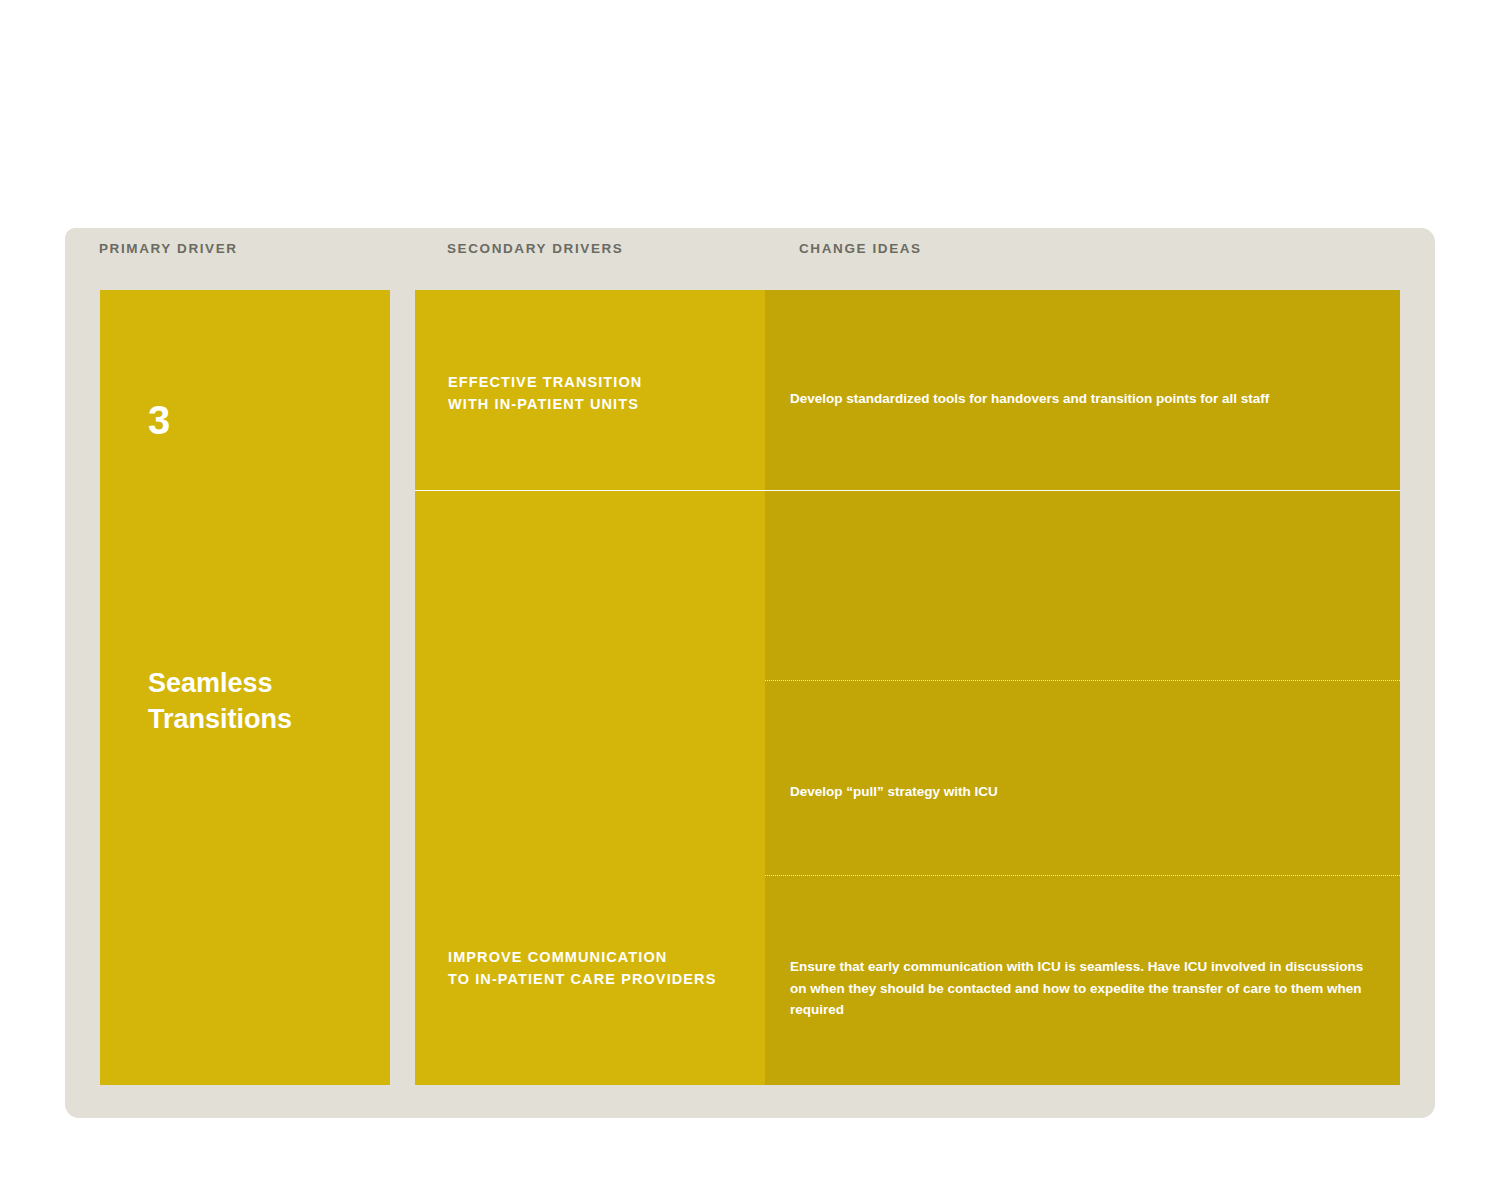PRIMARY DRIVER
SECONDARY DRIVERS
CHANGE IDEAS
3
Seamless
Transitions
EFFECTIVE TRANSITION
WITH IN-PATIENT UNITS
IMPROVE COMMUNICATION
TO IN-PATIENT CARE PROVIDERS
Develop standardized tools for handovers and transition points for all staff
Develop “pull” strategy with ICU
Ensure that early communication with ICU is seamless. Have ICU involved in discussions on when they should be contacted and how to expedite the transfer of care to them when required
Ensure receiving agencies/physicians have all the information that they require for a smooth transition of care